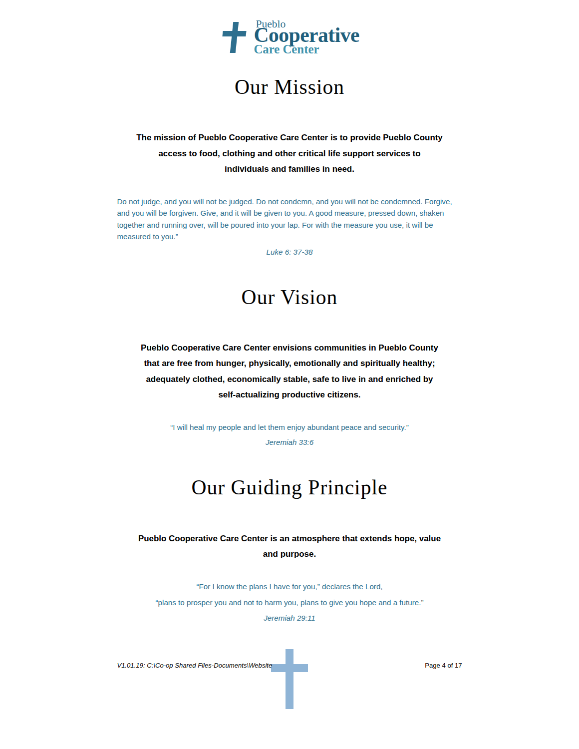Pueblo Cooperative Care Center
Our Mission
The mission of Pueblo Cooperative Care Center is to provide Pueblo County access to food, clothing and other critical life support services to individuals and families in need.
Do not judge, and you will not be judged. Do not condemn, and you will not be condemned. Forgive, and you will be forgiven. Give, and it will be given to you. A good measure, pressed down, shaken together and running over, will be poured into your lap. For with the measure you use, it will be measured to you.”
Luke 6: 37-38
Our Vision
Pueblo Cooperative Care Center envisions communities in Pueblo County that are free from hunger, physically, emotionally and spiritually healthy; adequately clothed, economically stable, safe to live in and enriched by self-actualizing productive citizens.
“I will heal my people and let them enjoy abundant peace and security.”
Jeremiah 33:6
Our Guiding Principle
Pueblo Cooperative Care Center is an atmosphere that extends hope, value and purpose.
“For I know the plans I have for you,” declares the Lord,
“plans to prosper you and not to harm you, plans to give you hope and a future.”
Jeremiah 29:11
V1.01.19: C:\Co-op Shared Files-Documents\Website Page 4 of 17